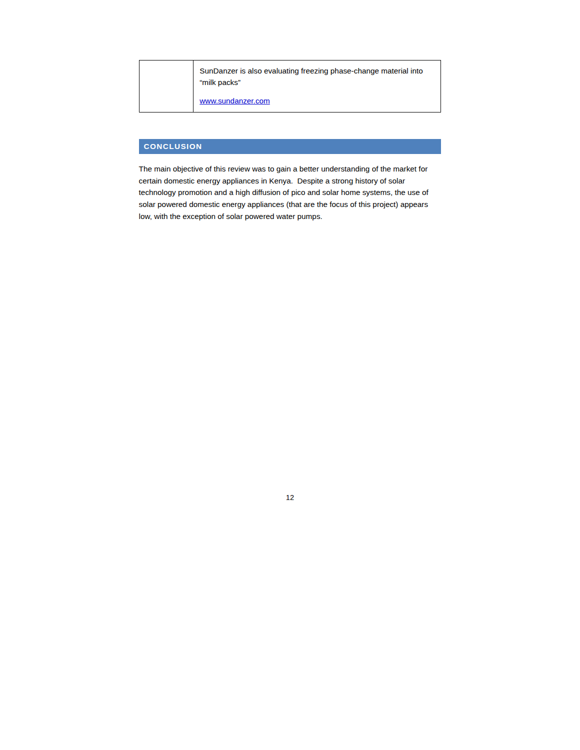| | SunDanzer is also evaluating freezing phase-change material into “milk packs” www.sundanzer.com |
Conclusion
The main objective of this review was to gain a better understanding of the market for certain domestic energy appliances in Kenya. Despite a strong history of solar technology promotion and a high diffusion of pico and solar home systems, the use of solar powered domestic energy appliances (that are the focus of this project) appears low, with the exception of solar powered water pumps.
12